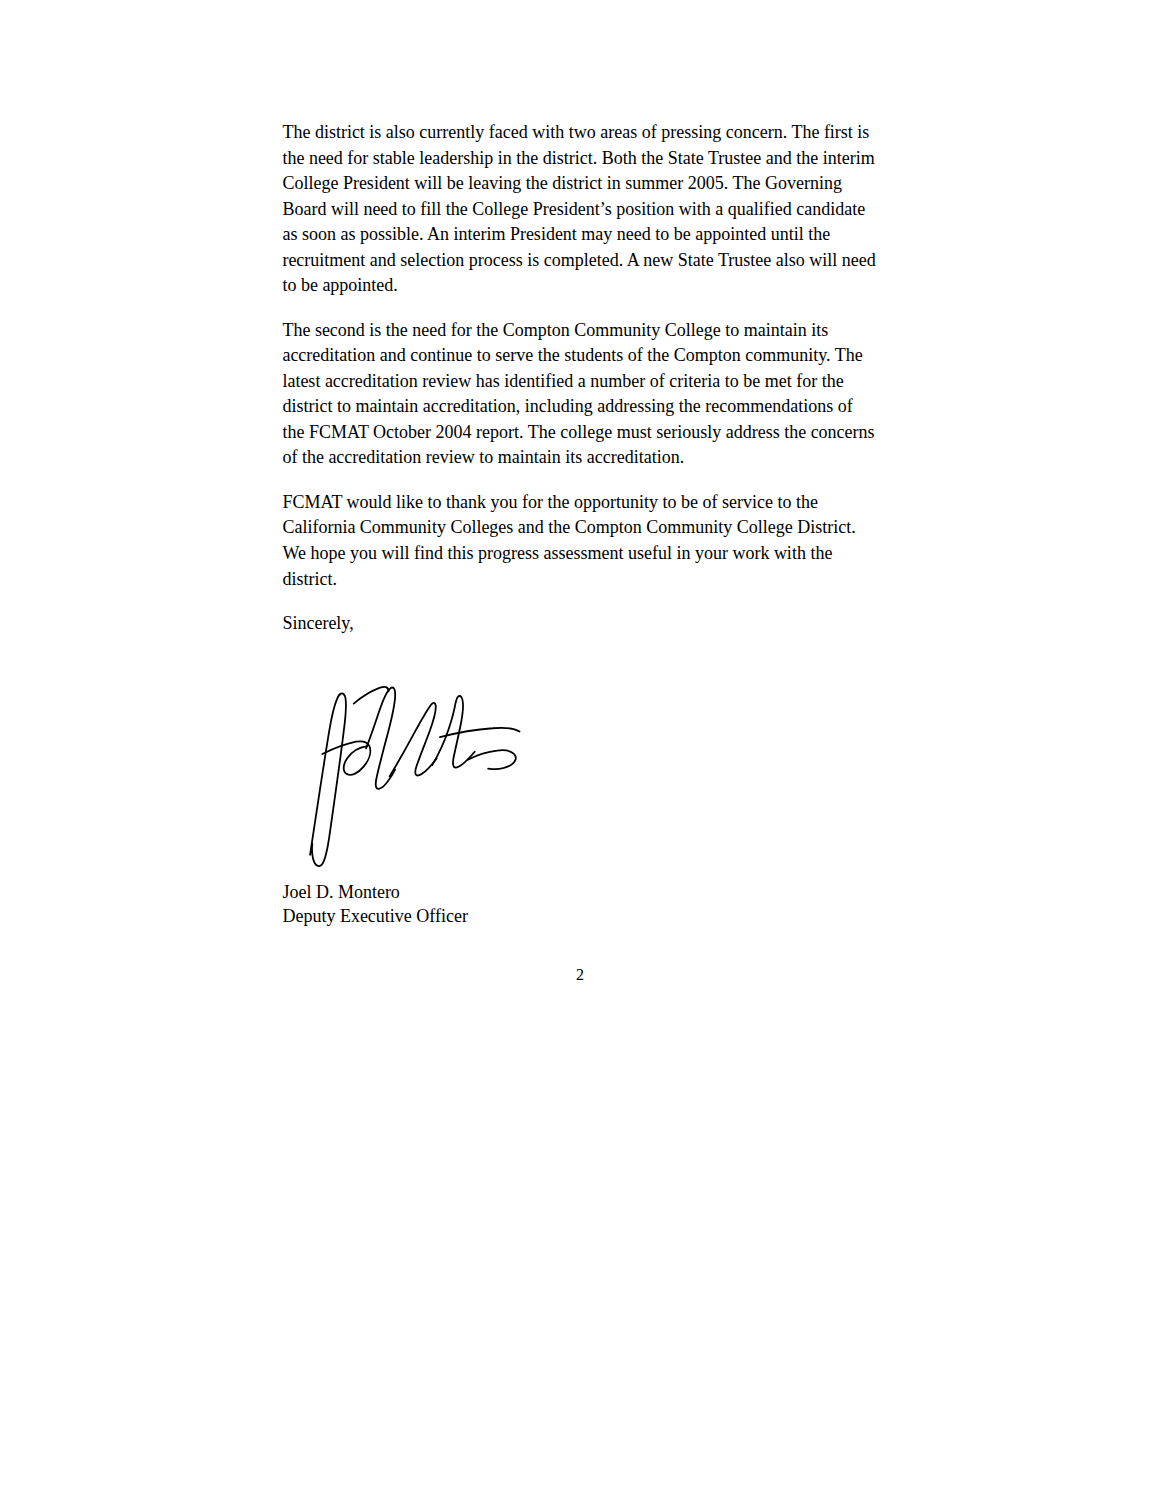The district is also currently faced with two areas of pressing concern. The first is the need for stable leadership in the district. Both the State Trustee and the interim College President will be leaving the district in summer 2005. The Governing Board will need to fill the College President’s position with a qualified candidate as soon as possible. An interim President may need to be appointed until the recruitment and selection process is completed. A new State Trustee also will need to be appointed.
The second is the need for the Compton Community College to maintain its accreditation and continue to serve the students of the Compton community. The latest accreditation review has identified a number of criteria to be met for the district to maintain accreditation, including addressing the recommendations of the FCMAT October 2004 report. The college must seriously address the concerns of the accreditation review to maintain its accreditation.
FCMAT would like to thank you for the opportunity to be of service to the California Community Colleges and the Compton Community College District. We hope you will find this progress assessment useful in your work with the district.
Sincerely,
Joel D. Montero
Deputy Executive Officer
2